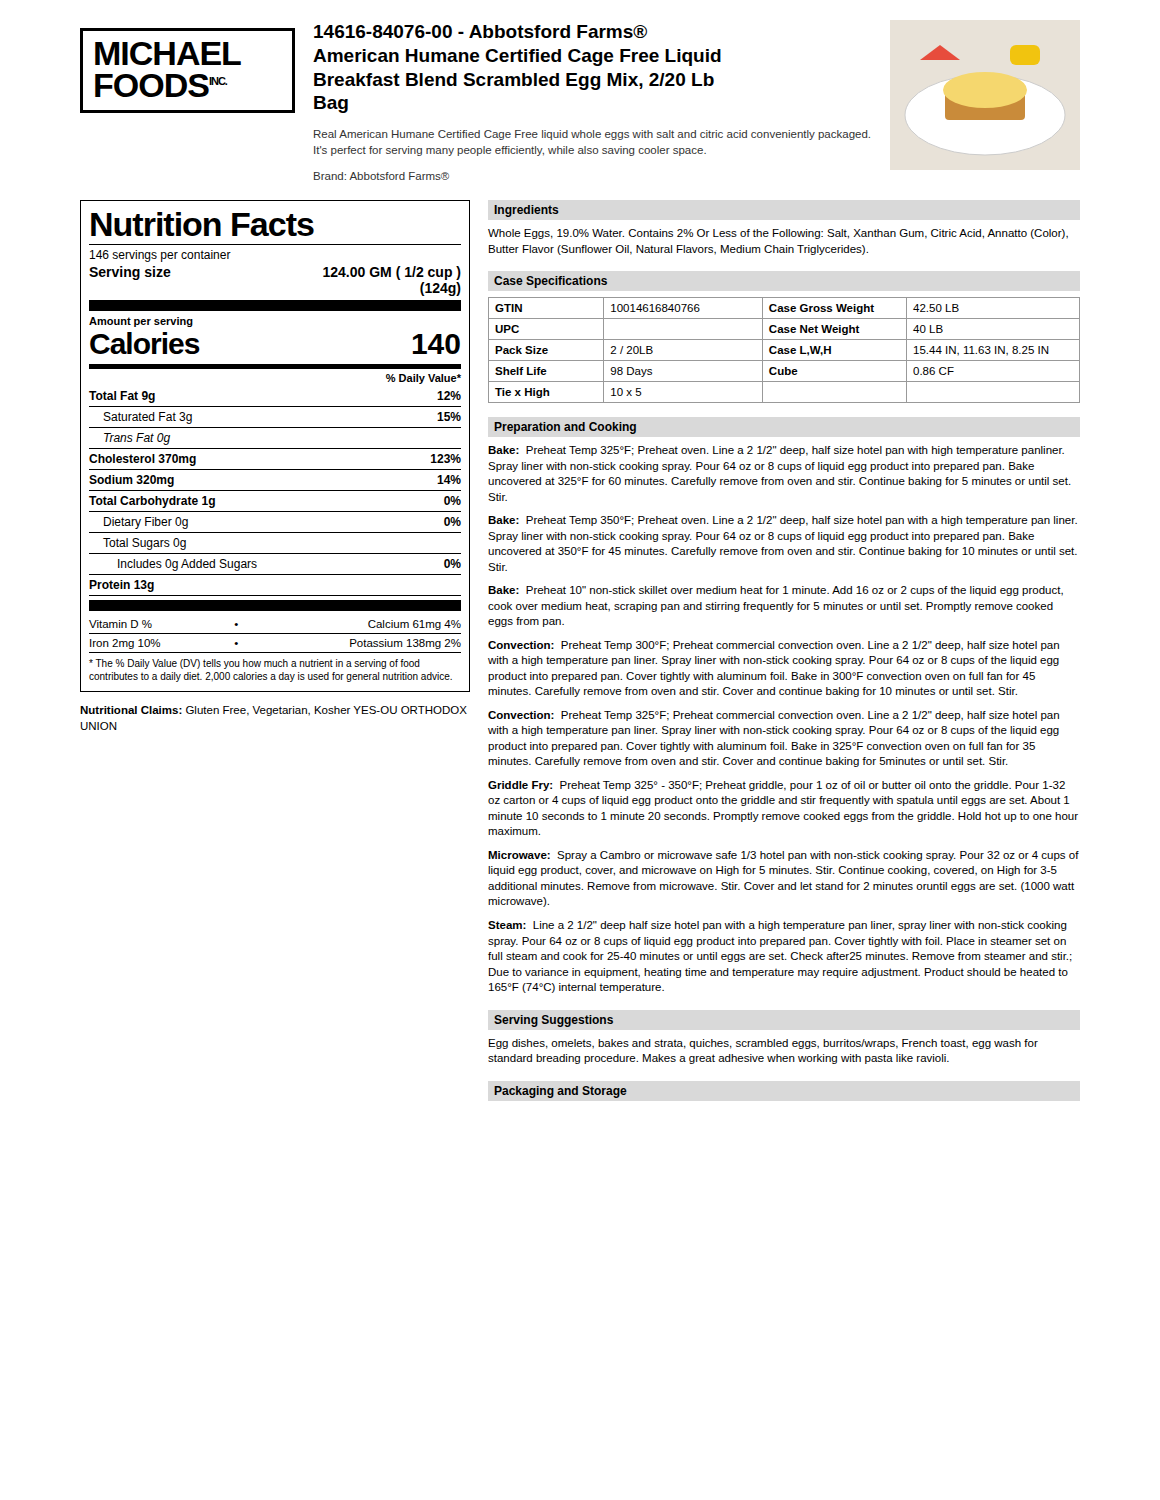MICHAEL
FOODSINC.
14616-84076-00 - Abbotsford Farms®
American Humane Certified Cage Free Liquid
Breakfast Blend Scrambled Egg Mix, 2/20 Lb
Bag
Real American Humane Certified Cage Free liquid whole eggs with salt and citric acid conveniently packaged. It's perfect for serving many people efficiently, while also saving cooler space.
Brand: Abbotsford Farms®
Nutrition Facts
146 servings per container
Serving size 124.00 GM ( 1/2 cup )
(124g)
Amount per serving
Calories 140
% Daily Value*
| Total Fat 9g | 12% |
| Saturated Fat 3g | 15% |
| Trans Fat 0g | |
| Cholesterol 370mg | 123% |
| Sodium 320mg | 14% |
| Total Carbohydrate 1g | 0% |
| Dietary Fiber 0g | 0% |
| Total Sugars 0g | |
| Includes 0g Added Sugars | 0% |
| Protein 13g | |
| Vitamin D % | • | Calcium 61mg 4% |
| Iron 2mg 10% | • | Potassium 138mg 2% |
* The % Daily Value (DV) tells you how much a nutrient in a serving of food contributes to a daily diet. 2,000 calories a day is used for general nutrition advice.
Nutritional Claims: Gluten Free, Vegetarian, Kosher YES-OU ORTHODOX UNION
Ingredients
Whole Eggs, 19.0% Water. Contains 2% Or Less of the Following: Salt, Xanthan Gum, Citric Acid, Annatto (Color), Butter Flavor (Sunflower Oil, Natural Flavors, Medium Chain Triglycerides).
Case Specifications
| GTIN | 10014616840766 | Case Gross Weight | 42.50 LB |
| UPC | | Case Net Weight | 40 LB |
| Pack Size | 2 / 20LB | Case L,W,H | 15.44 IN, 11.63 IN, 8.25 IN |
| Shelf Life | 98 Days | Cube | 0.86 CF |
| Tie x High | 10 x 5 | | |
Preparation and Cooking
Bake: Preheat Temp 325°F; Preheat oven. Line a 2 1/2" deep, half size hotel pan with high temperature panliner. Spray liner with non-stick cooking spray. Pour 64 oz or 8 cups of liquid egg product into prepared pan. Bake uncovered at 325°F for 60 minutes. Carefully remove from oven and stir. Continue baking for 5 minutes or until set. Stir.
Bake: Preheat Temp 350°F; Preheat oven. Line a 2 1/2" deep, half size hotel pan with a high temperature pan liner. Spray liner with non-stick cooking spray. Pour 64 oz or 8 cups of liquid egg product into prepared pan. Bake uncovered at 350°F for 45 minutes. Carefully remove from oven and stir. Continue baking for 10 minutes or until set. Stir.
Bake: Preheat 10" non-stick skillet over medium heat for 1 minute. Add 16 oz or 2 cups of the liquid egg product, cook over medium heat, scraping pan and stirring frequently for 5 minutes or until set. Promptly remove cooked eggs from pan.
Convection: Preheat Temp 300°F; Preheat commercial convection oven. Line a 2 1/2" deep, half size hotel pan with a high temperature pan liner. Spray liner with non-stick cooking spray. Pour 64 oz or 8 cups of the liquid egg product into prepared pan. Cover tightly with aluminum foil. Bake in 300°F convection oven on full fan for 45 minutes. Carefully remove from oven and stir. Cover and continue baking for 10 minutes or until set. Stir.
Convection: Preheat Temp 325°F; Preheat commercial convection oven. Line a 2 1/2" deep, half size hotel pan with a high temperature pan liner. Spray liner with non-stick cooking spray. Pour 64 oz or 8 cups of the liquid egg product into prepared pan. Cover tightly with aluminum foil. Bake in 325°F convection oven on full fan for 35 minutes. Carefully remove from oven and stir. Cover and continue baking for 5minutes or until set. Stir.
Griddle Fry: Preheat Temp 325° - 350°F; Preheat griddle, pour 1 oz of oil or butter oil onto the griddle. Pour 1-32 oz carton or 4 cups of liquid egg product onto the griddle and stir frequently with spatula until eggs are set. About 1 minute 10 seconds to 1 minute 20 seconds. Promptly remove cooked eggs from the griddle. Hold hot up to one hour maximum.
Microwave: Spray a Cambro or microwave safe 1/3 hotel pan with non-stick cooking spray. Pour 32 oz or 4 cups of liquid egg product, cover, and microwave on High for 5 minutes. Stir. Continue cooking, covered, on High for 3-5 additional minutes. Remove from microwave. Stir. Cover and let stand for 2 minutes oruntil eggs are set. (1000 watt microwave).
Steam: Line a 2 1/2" deep half size hotel pan with a high temperature pan liner, spray liner with non-stick cooking spray. Pour 64 oz or 8 cups of liquid egg product into prepared pan. Cover tightly with foil. Place in steamer set on full steam and cook for 25-40 minutes or until eggs are set. Check after25 minutes. Remove from steamer and stir.; Due to variance in equipment, heating time and temperature may require adjustment. Product should be heated to 165°F (74°C) internal temperature.
Serving Suggestions
Egg dishes, omelets, bakes and strata, quiches, scrambled eggs, burritos/wraps, French toast, egg wash for standard breading procedure. Makes a great adhesive when working with pasta like ravioli.
Packaging and Storage